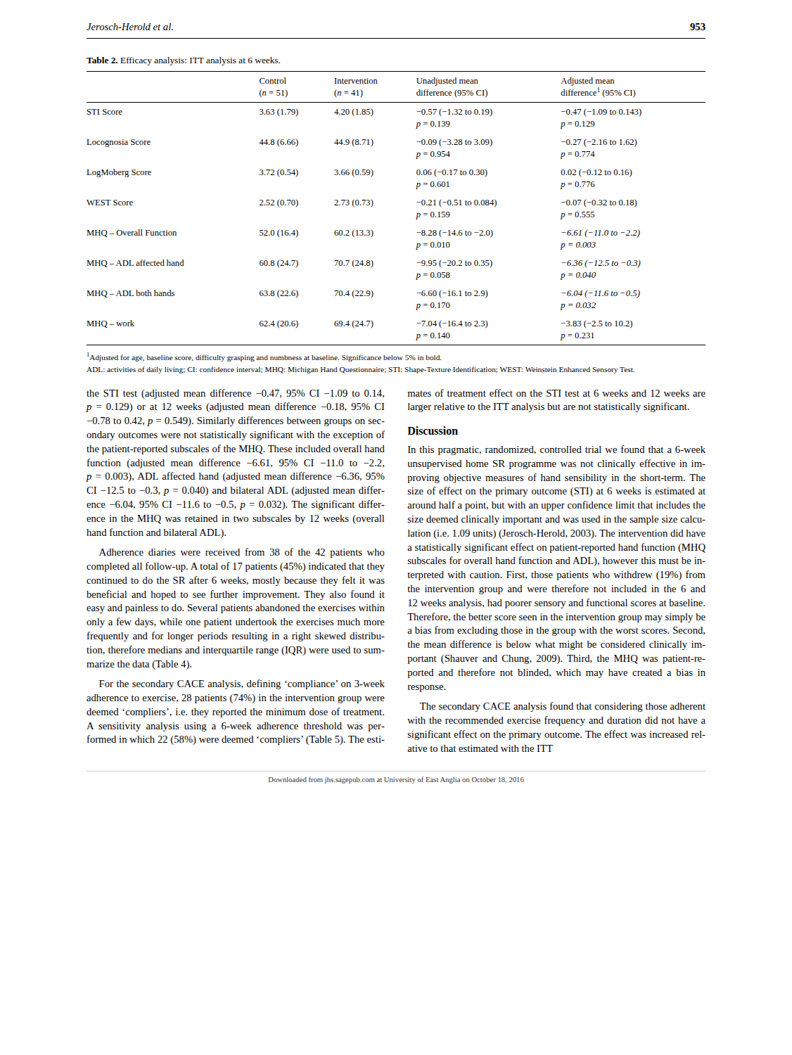Jerosch-Herold et al. 953
Table 2. Efficacy analysis: ITT analysis at 6 weeks.
| | Control ( n = 51) | Intervention ( n = 41) | Unadjusted mean difference (95% CI) | Adjusted mean difference 1 (95% CI) |
| --- | --- | --- | --- | --- |
| STI Score | 3.63 (1.79) | 4.20 (1.85) | −0.57 (−1.32 to 0.19) p = 0.139 | −0.47 (−1.09 to 0.143) p = 0.129 |
| Locognosia Score | 44.8 (6.66) | 44.9 (8.71) | −0.09 (−3.28 to 3.09) p = 0.954 | −0.27 (−2.16 to 1.62) p = 0.774 |
| LogMoberg Score | 3.72 (0.54) | 3.66 (0.59) | 0.06 (−0.17 to 0.30) p = 0.601 | 0.02 (−0.12 to 0.16) p = 0.776 |
| WEST Score | 2.52 (0.70) | 2.73 (0.73) | −0.21 (−0.51 to 0.084) p = 0.159 | −0.07 (−0.32 to 0.18) p = 0.555 |
| MHQ – Overall Function | 52.0 (16.4) | 60.2 (13.3) | −8.28 (−14.6 to −2.0) p = 0.010 | −6.61 (−11.0 to −2.2) p = 0.003 |
| MHQ – ADL affected hand | 60.8 (24.7) | 70.7 (24.8) | −9.95 (−20.2 to 0.35) p = 0.058 | −6.36 (−12.5 to −0.3) p = 0.040 |
| MHQ – ADL both hands | 63.8 (22.6) | 70.4 (22.9) | −6.60 (−16.1 to 2.9) p = 0.170 | −6.04 (−11.6 to −0.5) p = 0.032 |
| MHQ – work | 62.4 (20.6) | 69.4 (24.7) | −7.04 (−16.4 to 2.3) p = 0.140 | −3.83 (−2.5 to 10.2) p = 0.231 |
1Adjusted for age, baseline score, difficulty grasping and numbness at baseline. Significance below 5% in bold.
ADL: activities of daily living; CI: confidence interval; MHQ: Michigan Hand Questionnaire; STI: Shape-Texture Identification; WEST: Weinstein Enhanced Sensory Test.
the STI test (adjusted mean difference −0.47, 95% CI −1.09 to 0.14, p = 0.129) or at 12 weeks (adjusted mean difference −0.18, 95% CI −0.78 to 0.42, p = 0.549). Similarly differences between groups on secondary outcomes were not statistically significant with the exception of the patient-reported subscales of the MHQ. These included overall hand function (adjusted mean difference −6.61, 95% CI −11.0 to −2.2, p = 0.003), ADL affected hand (adjusted mean difference −6.36, 95% CI −12.5 to −0.3, p = 0.040) and bilateral ADL (adjusted mean difference −6.04, 95% CI −11.6 to −0.5, p = 0.032). The significant difference in the MHQ was retained in two subscales by 12 weeks (overall hand function and bilateral ADL).
Adherence diaries were received from 38 of the 42 patients who completed all follow-up. A total of 17 patients (45%) indicated that they continued to do the SR after 6 weeks, mostly because they felt it was beneficial and hoped to see further improvement. They also found it easy and painless to do. Several patients abandoned the exercises within only a few days, while one patient undertook the exercises much more frequently and for longer periods resulting in a right skewed distribution, therefore medians and interquartile range (IQR) were used to summarize the data (Table 4).
For the secondary CACE analysis, defining ‘compliance’ on 3-week adherence to exercise, 28 patients (74%) in the intervention group were deemed ‘compliers’, i.e. they reported the minimum dose of treatment. A sensitivity analysis using a 6-week adherence threshold was performed in which 22 (58%) were deemed ‘compliers’ (Table 5). The estimates of treatment effect on the STI test at 6 weeks and 12 weeks are larger relative to the ITT analysis but are not statistically significant.
Discussion
In this pragmatic, randomized, controlled trial we found that a 6-week unsupervised home SR programme was not clinically effective in improving objective measures of hand sensibility in the short-term. The size of effect on the primary outcome (STI) at 6 weeks is estimated at around half a point, but with an upper confidence limit that includes the size deemed clinically important and was used in the sample size calculation (i.e. 1.09 units) (Jerosch-Herold, 2003). The intervention did have a statistically significant effect on patient-reported hand function (MHQ subscales for overall hand function and ADL), however this must be interpreted with caution. First, those patients who withdrew (19%) from the intervention group and were therefore not included in the 6 and 12 weeks analysis, had poorer sensory and functional scores at baseline. Therefore, the better score seen in the intervention group may simply be a bias from excluding those in the group with the worst scores. Second, the mean difference is below what might be considered clinically important (Shauver and Chung, 2009). Third, the MHQ was patient-reported and therefore not blinded, which may have created a bias in response.
The secondary CACE analysis found that considering those adherent with the recommended exercise frequency and duration did not have a significant effect on the primary outcome. The effect was increased relative to that estimated with the ITT
Downloaded from jhs.sagepub.com at University of East Anglia on October 18, 2016